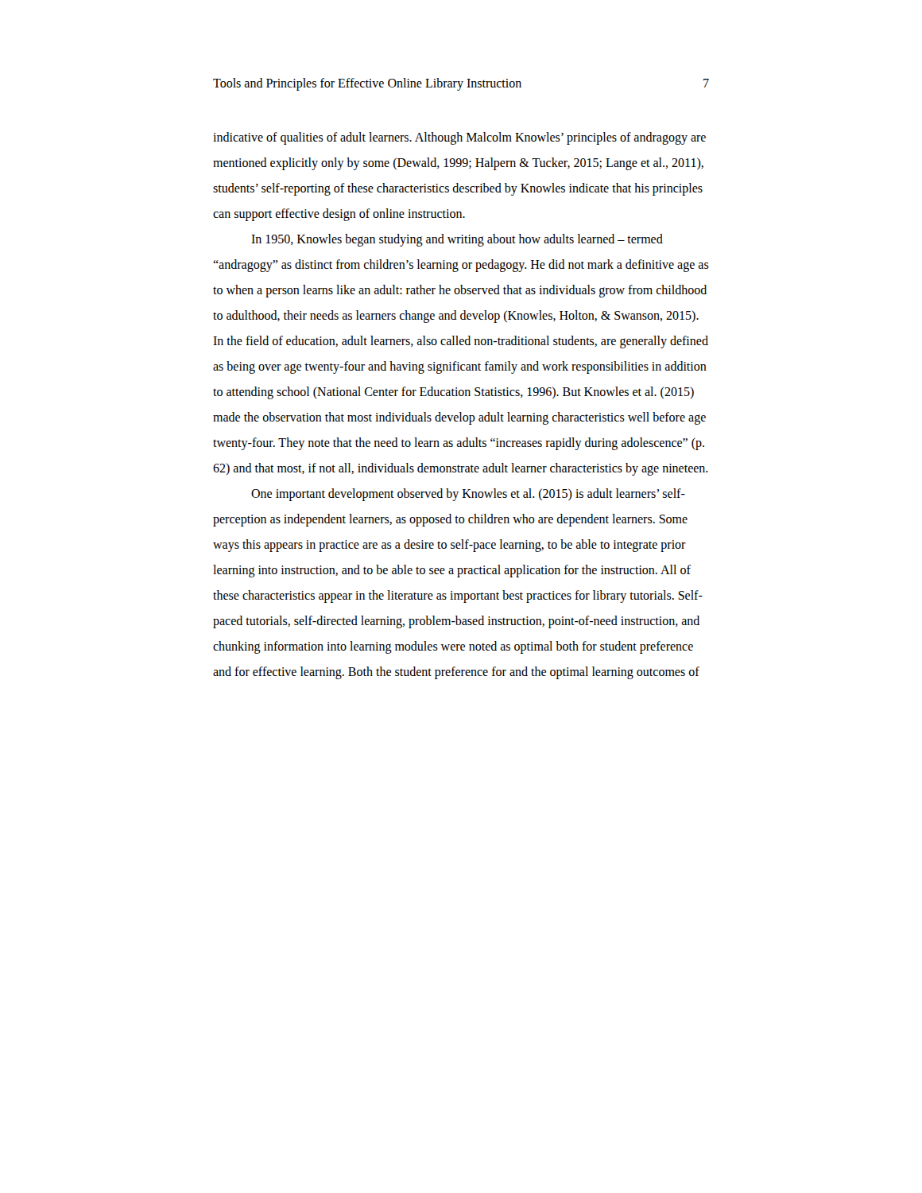Tools and Principles for Effective Online Library Instruction 7
indicative of qualities of adult learners. Although Malcolm Knowles’ principles of andragogy are mentioned explicitly only by some (Dewald, 1999; Halpern & Tucker, 2015; Lange et al., 2011), students’ self-reporting of these characteristics described by Knowles indicate that his principles can support effective design of online instruction.
In 1950, Knowles began studying and writing about how adults learned – termed “andragogy” as distinct from children’s learning or pedagogy. He did not mark a definitive age as to when a person learns like an adult: rather he observed that as individuals grow from childhood to adulthood, their needs as learners change and develop (Knowles, Holton, & Swanson, 2015). In the field of education, adult learners, also called non-traditional students, are generally defined as being over age twenty-four and having significant family and work responsibilities in addition to attending school (National Center for Education Statistics, 1996). But Knowles et al. (2015) made the observation that most individuals develop adult learning characteristics well before age twenty-four. They note that the need to learn as adults “increases rapidly during adolescence” (p. 62) and that most, if not all, individuals demonstrate adult learner characteristics by age nineteen.
One important development observed by Knowles et al. (2015) is adult learners’ self-perception as independent learners, as opposed to children who are dependent learners. Some ways this appears in practice are as a desire to self-pace learning, to be able to integrate prior learning into instruction, and to be able to see a practical application for the instruction. All of these characteristics appear in the literature as important best practices for library tutorials. Self-paced tutorials, self-directed learning, problem-based instruction, point-of-need instruction, and chunking information into learning modules were noted as optimal both for student preference and for effective learning. Both the student preference for and the optimal learning outcomes of